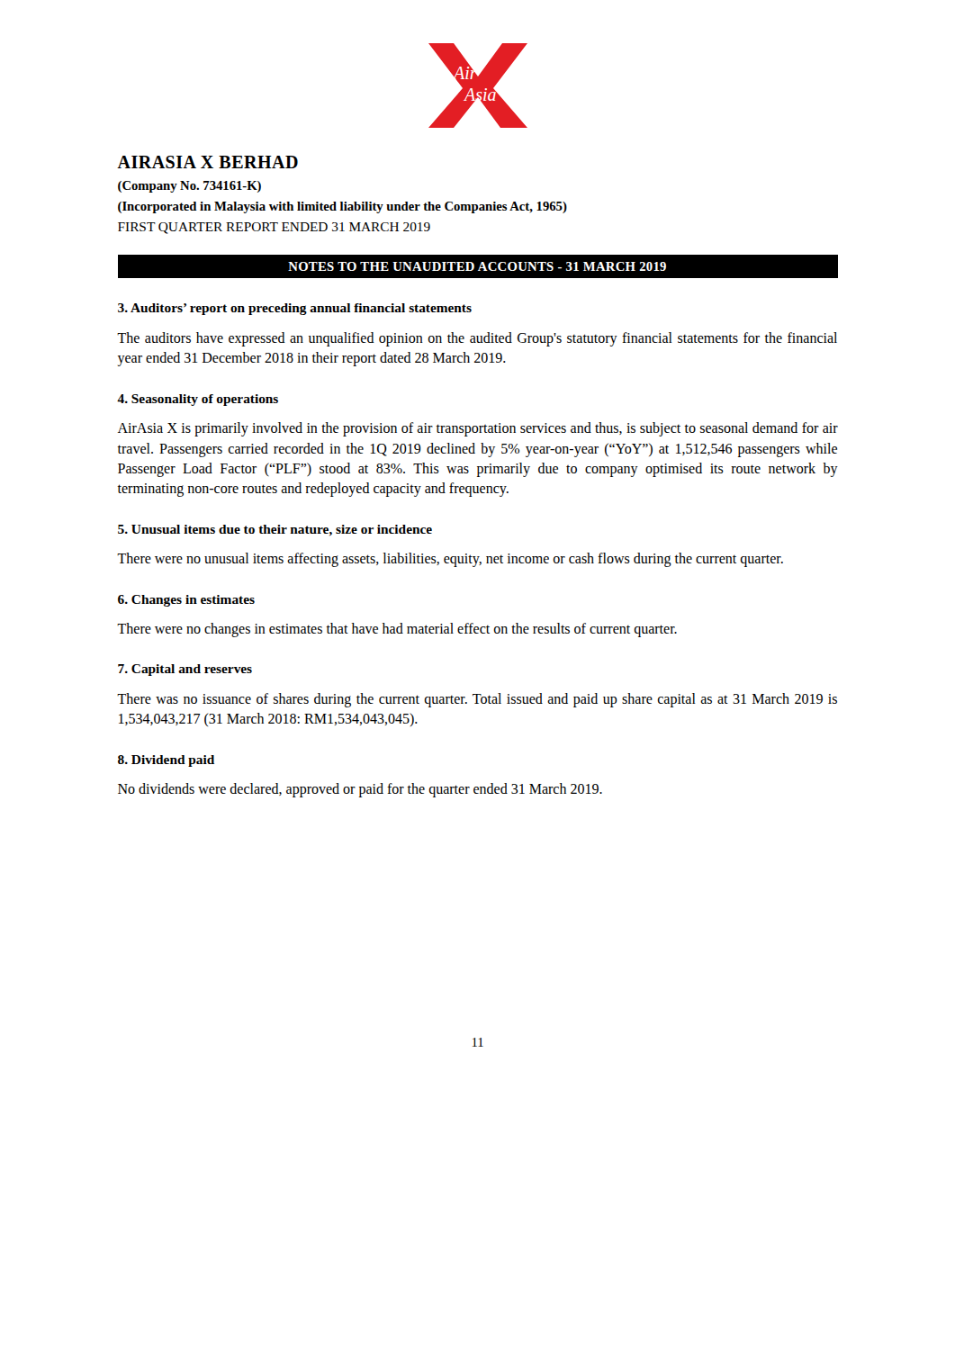Air Asia
AIRASIA X BERHAD
(Company No. 734161-K)
(Incorporated in Malaysia with limited liability under the Companies Act, 1965)
FIRST QUARTER REPORT ENDED 31 MARCH 2019
NOTES TO THE UNAUDITED ACCOUNTS - 31 MARCH 2019
3. Auditors’ report on preceding annual financial statements
The auditors have expressed an unqualified opinion on the audited Group's statutory financial statements for the financial year ended 31 December 2018 in their report dated 28 March 2019.
4. Seasonality of operations
AirAsia X is primarily involved in the provision of air transportation services and thus, is subject to seasonal demand for air travel. Passengers carried recorded in the 1Q 2019 declined by 5% year-on-year (“YoY”) at 1,512,546 passengers while Passenger Load Factor (“PLF”) stood at 83%. This was primarily due to company optimised its route network by terminating non-core routes and redeployed capacity and frequency.
5. Unusual items due to their nature, size or incidence
There were no unusual items affecting assets, liabilities, equity, net income or cash flows during the current quarter.
6. Changes in estimates
There were no changes in estimates that have had material effect on the results of current quarter.
7. Capital and reserves
There was no issuance of shares during the current quarter. Total issued and paid up share capital as at 31 March 2019 is 1,534,043,217 (31 March 2018: RM1,534,043,045).
8. Dividend paid
No dividends were declared, approved or paid for the quarter ended 31 March 2019.
11